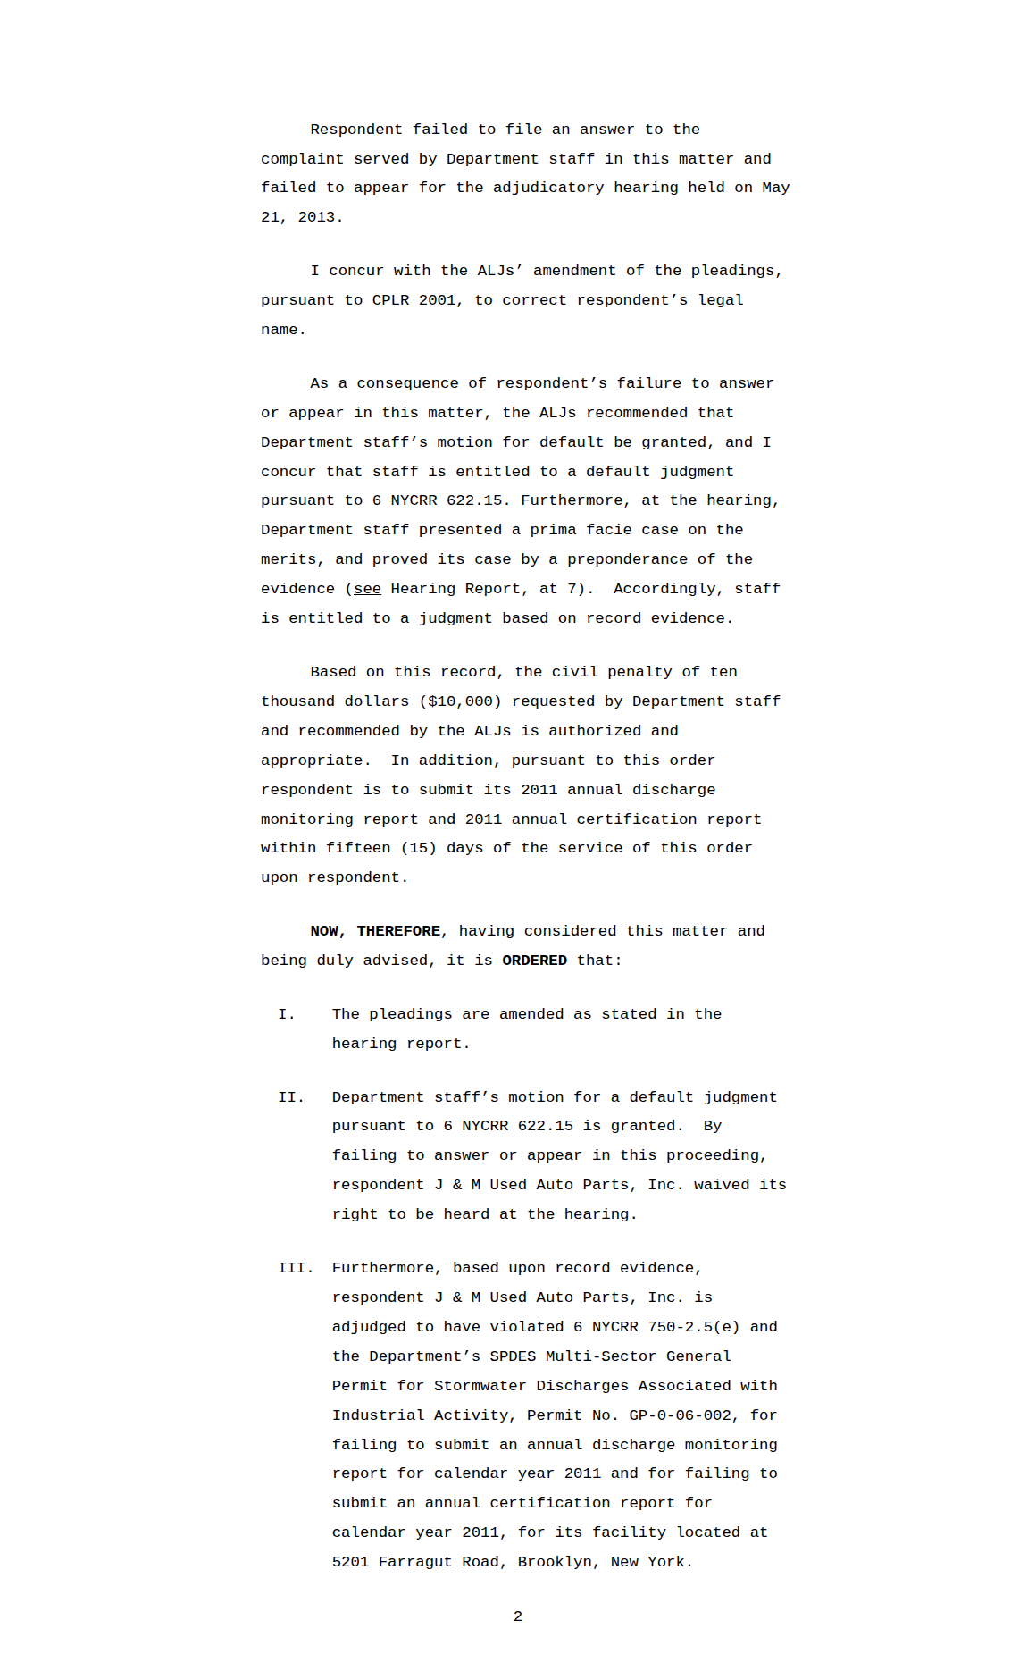Respondent failed to file an answer to the complaint served by Department staff in this matter and failed to appear for the adjudicatory hearing held on May 21, 2013.
I concur with the ALJs’ amendment of the pleadings, pursuant to CPLR 2001, to correct respondent’s legal name.
As a consequence of respondent’s failure to answer or appear in this matter, the ALJs recommended that Department staff’s motion for default be granted, and I concur that staff is entitled to a default judgment pursuant to 6 NYCRR 622.15. Furthermore, at the hearing, Department staff presented a prima facie case on the merits, and proved its case by a preponderance of the evidence (see Hearing Report, at 7). Accordingly, staff is entitled to a judgment based on record evidence.
Based on this record, the civil penalty of ten thousand dollars ($10,000) requested by Department staff and recommended by the ALJs is authorized and appropriate. In addition, pursuant to this order respondent is to submit its 2011 annual discharge monitoring report and 2011 annual certification report within fifteen (15) days of the service of this order upon respondent.
NOW, THEREFORE, having considered this matter and being duly advised, it is ORDERED that:
I. The pleadings are amended as stated in the hearing report.
II. Department staff’s motion for a default judgment pursuant to 6 NYCRR 622.15 is granted. By failing to answer or appear in this proceeding, respondent J & M Used Auto Parts, Inc. waived its right to be heard at the hearing.
III. Furthermore, based upon record evidence, respondent J & M Used Auto Parts, Inc. is adjudged to have violated 6 NYCRR 750-2.5(e) and the Department’s SPDES Multi-Sector General Permit for Stormwater Discharges Associated with Industrial Activity, Permit No. GP-0-06-002, for failing to submit an annual discharge monitoring report for calendar year 2011 and for failing to submit an annual certification report for calendar year 2011, for its facility located at 5201 Farragut Road, Brooklyn, New York.
2